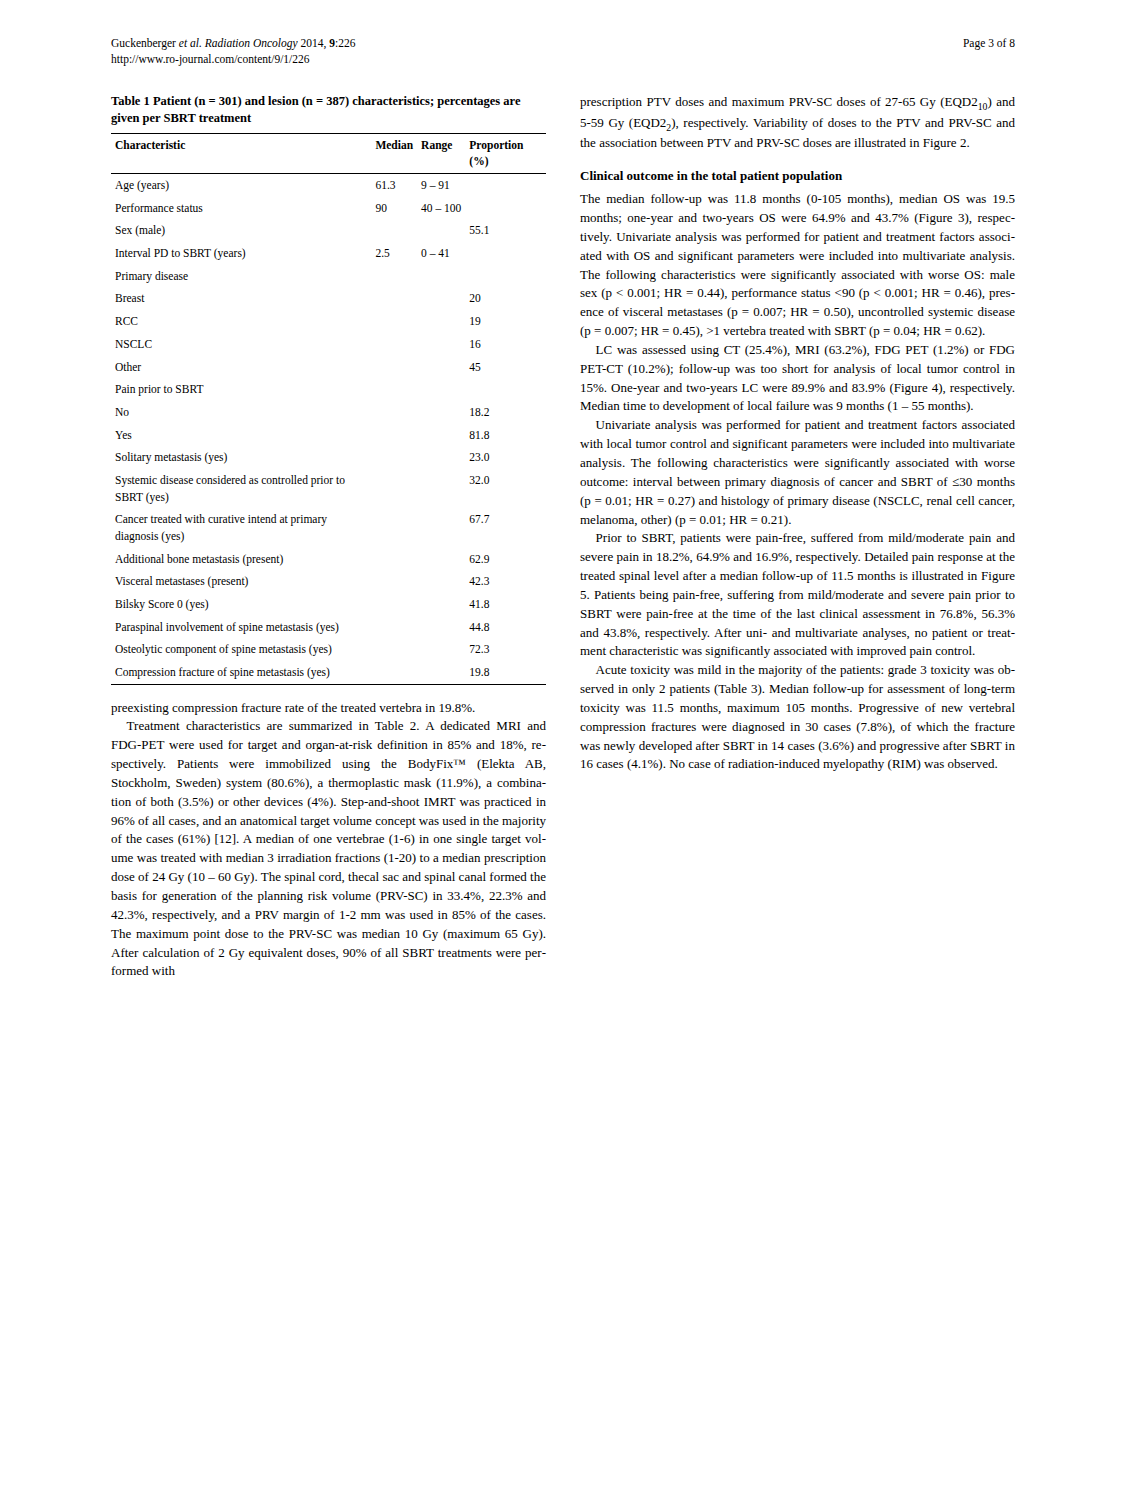Guckenberger et al. Radiation Oncology 2014, 9:226
http://www.ro-journal.com/content/9/1/226
Page 3 of 8
Table 1 Patient (n = 301) and lesion (n = 387) characteristics; percentages are given per SBRT treatment
| Characteristic | Median | Range | Proportion (%) |
| --- | --- | --- | --- |
| Age (years) | 61.3 | 9 – 91 | |
| Performance status | 90 | 40 – 100 | |
| Sex (male) | | | 55.1 |
| Interval PD to SBRT (years) | 2.5 | 0 – 41 | |
| Primary disease | | | |
| Breast | | | 20 |
| RCC | | | 19 |
| NSCLC | | | 16 |
| Other | | | 45 |
| Pain prior to SBRT | | | |
| No | | | 18.2 |
| Yes | | | 81.8 |
| Solitary metastasis (yes) | | | 23.0 |
| Systemic disease considered as controlled prior to SBRT (yes) | | | 32.0 |
| Cancer treated with curative intend at primary diagnosis (yes) | | | 67.7 |
| Additional bone metastasis (present) | | | 62.9 |
| Visceral metastases (present) | | | 42.3 |
| Bilsky Score 0 (yes) | | | 41.8 |
| Paraspinal involvement of spine metastasis (yes) | | | 44.8 |
| Osteolytic component of spine metastasis (yes) | | | 72.3 |
| Compression fracture of spine metastasis (yes) | | | 19.8 |
preexisting compression fracture rate of the treated vertebra in 19.8%.
Treatment characteristics are summarized in Table 2. A dedicated MRI and FDG-PET were used for target and organ-at-risk definition in 85% and 18%, respectively. Patients were immobilized using the BodyFix™ (Elekta AB, Stockholm, Sweden) system (80.6%), a thermoplastic mask (11.9%), a combination of both (3.5%) or other devices (4%). Step-and-shoot IMRT was practiced in 96% of all cases, and an anatomical target volume concept was used in the majority of the cases (61%) [12]. A median of one vertebrae (1-6) in one single target volume was treated with median 3 irradiation fractions (1-20) to a median prescription dose of 24 Gy (10 – 60 Gy). The spinal cord, thecal sac and spinal canal formed the basis for generation of the planning risk volume (PRV-SC) in 33.4%, 22.3% and 42.3%, respectively, and a PRV margin of 1-2 mm was used in 85% of the cases. The maximum point dose to the PRV-SC was median 10 Gy (maximum 65 Gy). After calculation of 2 Gy equivalent doses, 90% of all SBRT treatments were performed with
prescription PTV doses and maximum PRV-SC doses of 27-65 Gy (EQD210) and 5-59 Gy (EQD22), respectively. Variability of doses to the PTV and PRV-SC and the association between PTV and PRV-SC doses are illustrated in Figure 2.
Clinical outcome in the total patient population
The median follow-up was 11.8 months (0-105 months), median OS was 19.5 months; one-year and two-years OS were 64.9% and 43.7% (Figure 3), respectively. Univariate analysis was performed for patient and treatment factors associated with OS and significant parameters were included into multivariate analysis. The following characteristics were significantly associated with worse OS: male sex (p < 0.001; HR = 0.44), performance status <90 (p < 0.001; HR = 0.46), presence of visceral metastases (p = 0.007; HR = 0.50), uncontrolled systemic disease (p = 0.007; HR = 0.45), >1 vertebra treated with SBRT (p = 0.04; HR = 0.62).
LC was assessed using CT (25.4%), MRI (63.2%), FDG PET (1.2%) or FDG PET-CT (10.2%); follow-up was too short for analysis of local tumor control in 15%. One-year and two-years LC were 89.9% and 83.9% (Figure 4), respectively. Median time to development of local failure was 9 months (1 – 55 months).
Univariate analysis was performed for patient and treatment factors associated with local tumor control and significant parameters were included into multivariate analysis. The following characteristics were significantly associated with worse outcome: interval between primary diagnosis of cancer and SBRT of ≤30 months (p = 0.01; HR = 0.27) and histology of primary disease (NSCLC, renal cell cancer, melanoma, other) (p = 0.01; HR = 0.21).
Prior to SBRT, patients were pain-free, suffered from mild/moderate pain and severe pain in 18.2%, 64.9% and 16.9%, respectively. Detailed pain response at the treated spinal level after a median follow-up of 11.5 months is illustrated in Figure 5. Patients being pain-free, suffering from mild/moderate and severe pain prior to SBRT were pain-free at the time of the last clinical assessment in 76.8%, 56.3% and 43.8%, respectively. After uni- and multivariate analyses, no patient or treatment characteristic was significantly associated with improved pain control.
Acute toxicity was mild in the majority of the patients: grade 3 toxicity was observed in only 2 patients (Table 3). Median follow-up for assessment of long-term toxicity was 11.5 months, maximum 105 months. Progressive of new vertebral compression fractures were diagnosed in 30 cases (7.8%), of which the fracture was newly developed after SBRT in 14 cases (3.6%) and progressive after SBRT in 16 cases (4.1%). No case of radiation-induced myelopathy (RIM) was observed.